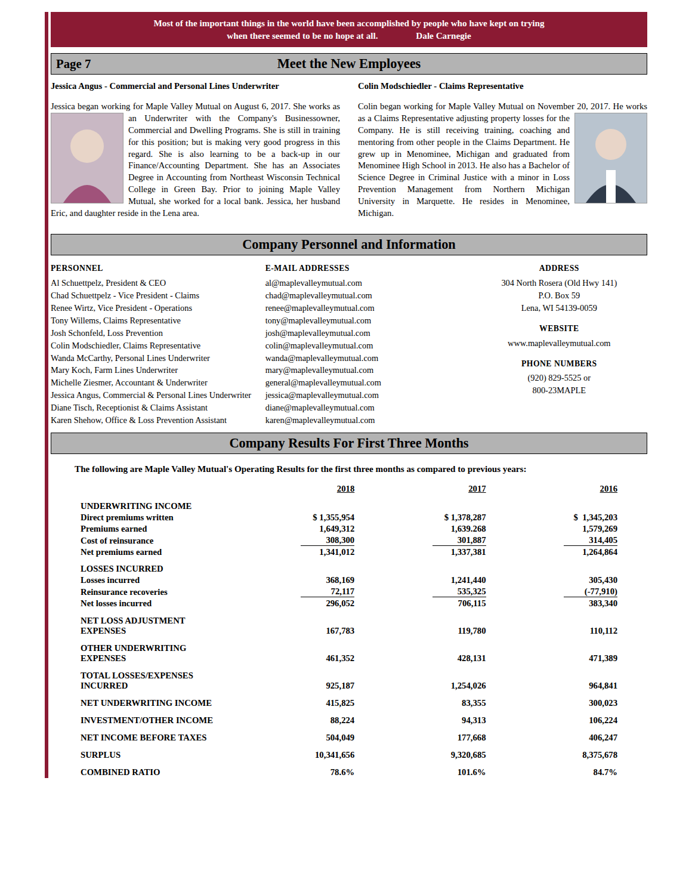Most of the important things in the world have been accomplished by people who have kept on trying
when there seemed to be no hope at all. Dale Carnegie
Page 7
Meet the New Employees
Jessica Angus - Commercial and Personal Lines Underwriter
Jessica began working for Maple Valley Mutual on August 6, 2017. She works as an Underwriter with the Company's Businessowner, Commercial and Dwelling Programs. She is still in training for this position; but is making very good progress in this regard. She is also learning to be a back-up in our Finance/Accounting Department. She has an Associates Degree in Accounting from Northeast Wisconsin Technical College in Green Bay. Prior to joining Maple Valley Mutual, she worked for a local bank. Jessica, her husband Eric, and daughter reside in the Lena area.
Colin Modschiedler - Claims Representative
Colin began working for Maple Valley Mutual on November 20, 2017. He works as a Claims Representative adjusting property losses for the Company. He is still receiving training, coaching and mentoring from other people in the Claims Department. He grew up in Menominee, Michigan and graduated from Menominee High School in 2013. He also has a Bachelor of Science Degree in Criminal Justice with a minor in Loss Prevention Management from Northern Michigan University in Marquette. He resides in Menominee, Michigan.
Company Personnel and Information
PERSONNEL
Al Schuettpelz, President & CEO
Chad Schuettpelz - Vice President - Claims
Renee Wirtz, Vice President - Operations
Tony Willems, Claims Representative
Josh Schonfeld, Loss Prevention
Colin Modschiedler, Claims Representative
Wanda McCarthy, Personal Lines Underwriter
Mary Koch, Farm Lines Underwriter
Michelle Ziesmer, Accountant & Underwriter
Jessica Angus, Commercial & Personal Lines Underwriter
Diane Tisch, Receptionist & Claims Assistant
Karen Shehow, Office & Loss Prevention Assistant
E-MAIL ADDRESSES
al@maplevalleymutual.com
chad@maplevalleymutual.com
renee@maplevalleymutual.com
tony@maplevalleymutual.com
josh@maplevalleymutual.com
colin@maplevalleymutual.com
wanda@maplevalleymutual.com
mary@maplevalleymutual.com
general@maplevalleymutual.com
jessica@maplevalleymutual.com
diane@maplevalleymutual.com
karen@maplevalleymutual.com
ADDRESS
304 North Rosera (Old Hwy 141)
P.O. Box 59
Lena, WI 54139-0059
WEBSITE
www.maplevalleymutual.com
PHONE NUMBERS
(920) 829-5525 or
800-23MAPLE
Company Results For First Three Months
The following are Maple Valley Mutual's Operating Results for the first three months as compared to previous years:
| | 2018 | 2017 | 2016 |
| --- | --- | --- | --- |
| UNDERWRITING INCOME | | | |
| Direct premiums written | $ 1,355,954 | $ 1,378,287 | $ 1,345,203 |
| Premiums earned | 1,649,312 | 1,639.268 | 1,579,269 |
| Cost of reinsurance | 308,300 | 301,887 | 314,405 |
| Net premiums earned | 1,341,012 | 1,337,381 | 1,264,864 |
| LOSSES INCURRED | | | |
| Losses incurred | 368,169 | 1,241,440 | 305,430 |
| Reinsurance recoveries | 72,117 | 535,325 | (-77,910) |
| Net losses incurred | 296,052 | 706,115 | 383,340 |
| NET LOSS ADJUSTMENT EXPENSES | 167,783 | 119,780 | 110,112 |
| OTHER UNDERWRITING EXPENSES | 461,352 | 428,131 | 471,389 |
| TOTAL LOSSES/EXPENSES INCURRED | 925,187 | 1,254,026 | 964,841 |
| NET UNDERWRITING INCOME | 415,825 | 83,355 | 300,023 |
| INVESTMENT/OTHER INCOME | 88,224 | 94,313 | 106,224 |
| NET INCOME BEFORE TAXES | 504,049 | 177,668 | 406,247 |
| SURPLUS | 10,341,656 | 9,320,685 | 8,375,678 |
| COMBINED RATIO | 78.6% | 101.6% | 84.7% |